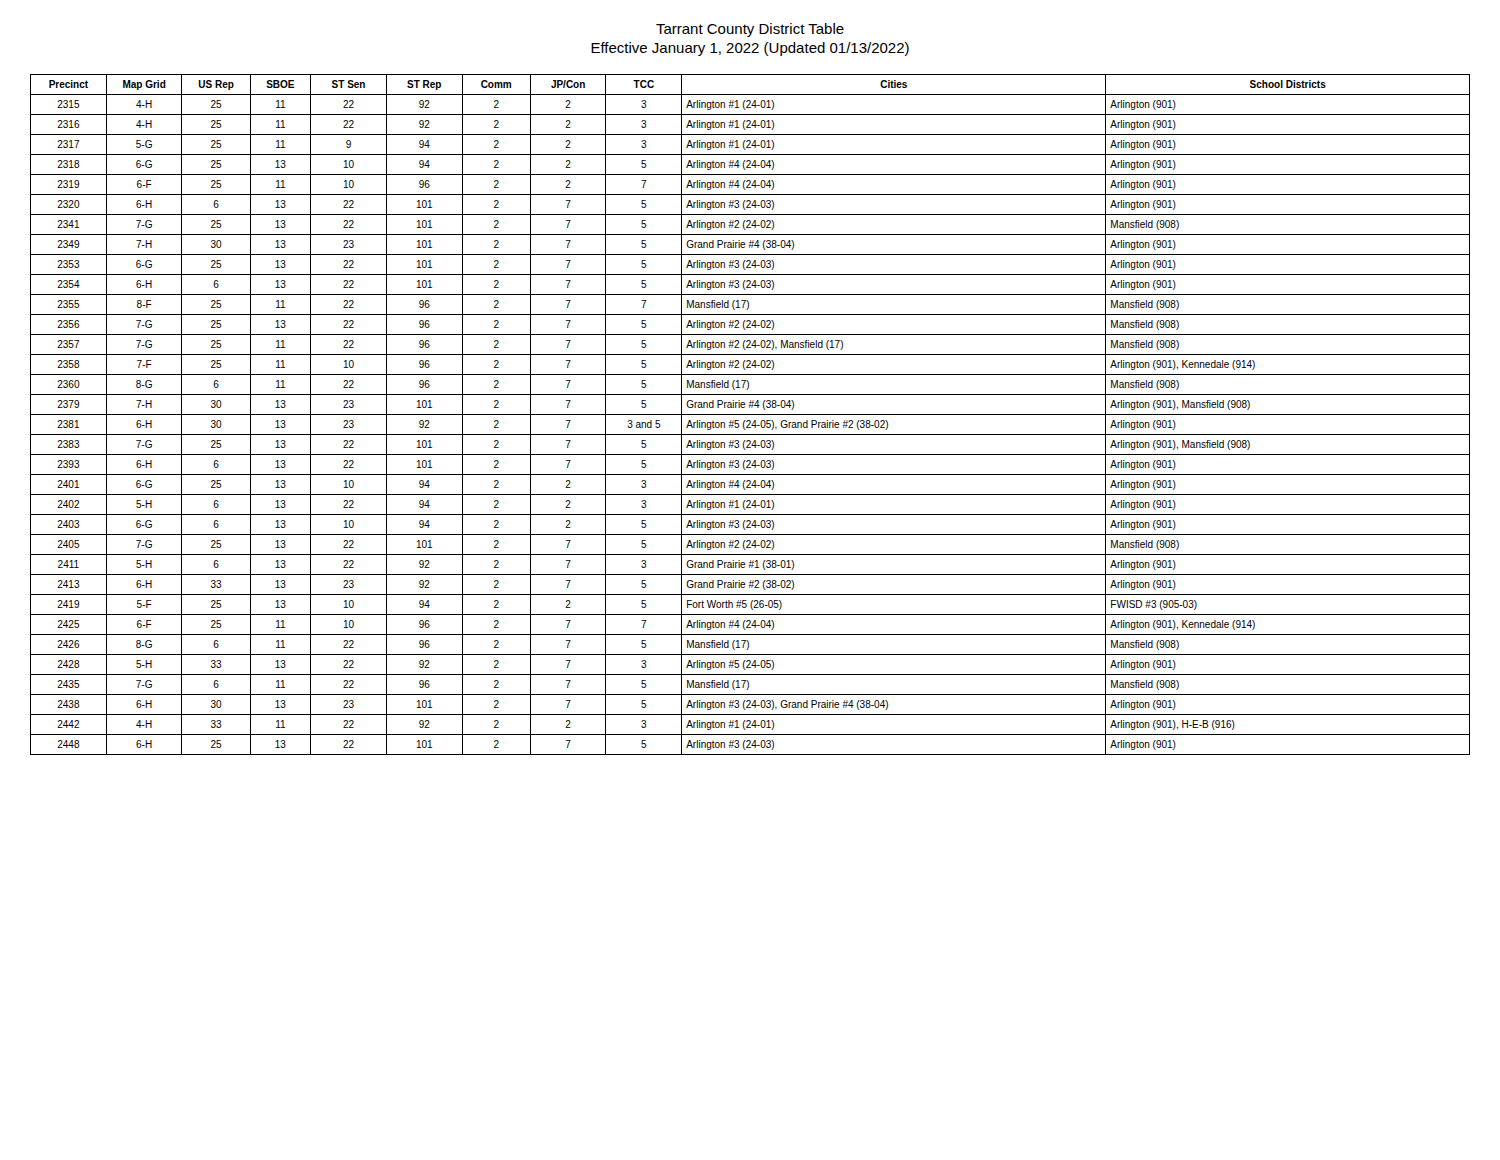Tarrant County District Table
Effective January 1, 2022 (Updated 01/13/2022)
| Precinct | Map Grid | US Rep | SBOE | ST Sen | ST Rep | Comm | JP/Con | TCC | Cities | School Districts |
| --- | --- | --- | --- | --- | --- | --- | --- | --- | --- | --- |
| 2315 | 4-H | 25 | 11 | 22 | 92 | 2 | 2 | 3 | Arlington #1 (24-01) | Arlington (901) |
| 2316 | 4-H | 25 | 11 | 22 | 92 | 2 | 2 | 3 | Arlington #1 (24-01) | Arlington (901) |
| 2317 | 5-G | 25 | 11 | 9 | 94 | 2 | 2 | 3 | Arlington #1 (24-01) | Arlington (901) |
| 2318 | 6-G | 25 | 13 | 10 | 94 | 2 | 2 | 5 | Arlington #4 (24-04) | Arlington (901) |
| 2319 | 6-F | 25 | 11 | 10 | 96 | 2 | 2 | 7 | Arlington #4 (24-04) | Arlington (901) |
| 2320 | 6-H | 6 | 13 | 22 | 101 | 2 | 7 | 5 | Arlington #3 (24-03) | Arlington (901) |
| 2341 | 7-G | 25 | 13 | 22 | 101 | 2 | 7 | 5 | Arlington #2 (24-02) | Mansfield (908) |
| 2349 | 7-H | 30 | 13 | 23 | 101 | 2 | 7 | 5 | Grand Prairie #4 (38-04) | Arlington (901) |
| 2353 | 6-G | 25 | 13 | 22 | 101 | 2 | 7 | 5 | Arlington #3 (24-03) | Arlington (901) |
| 2354 | 6-H | 6 | 13 | 22 | 101 | 2 | 7 | 5 | Arlington #3 (24-03) | Arlington (901) |
| 2355 | 8-F | 25 | 11 | 22 | 96 | 2 | 7 | 7 | Mansfield (17) | Mansfield (908) |
| 2356 | 7-G | 25 | 13 | 22 | 96 | 2 | 7 | 5 | Arlington #2 (24-02) | Mansfield (908) |
| 2357 | 7-G | 25 | 11 | 22 | 96 | 2 | 7 | 5 | Arlington #2 (24-02), Mansfield (17) | Mansfield (908) |
| 2358 | 7-F | 25 | 11 | 10 | 96 | 2 | 7 | 5 | Arlington #2 (24-02) | Arlington (901), Kennedale (914) |
| 2360 | 8-G | 6 | 11 | 22 | 96 | 2 | 7 | 5 | Mansfield (17) | Mansfield (908) |
| 2379 | 7-H | 30 | 13 | 23 | 101 | 2 | 7 | 5 | Grand Prairie #4 (38-04) | Arlington (901), Mansfield (908) |
| 2381 | 6-H | 30 | 13 | 23 | 92 | 2 | 7 | 3 and 5 | Arlington #5 (24-05), Grand Prairie #2 (38-02) | Arlington (901) |
| 2383 | 7-G | 25 | 13 | 22 | 101 | 2 | 7 | 5 | Arlington #3 (24-03) | Arlington (901), Mansfield (908) |
| 2393 | 6-H | 6 | 13 | 22 | 101 | 2 | 7 | 5 | Arlington #3 (24-03) | Arlington (901) |
| 2401 | 6-G | 25 | 13 | 10 | 94 | 2 | 2 | 3 | Arlington #4 (24-04) | Arlington (901) |
| 2402 | 5-H | 6 | 13 | 22 | 94 | 2 | 2 | 3 | Arlington #1 (24-01) | Arlington (901) |
| 2403 | 6-G | 6 | 13 | 10 | 94 | 2 | 2 | 5 | Arlington #3 (24-03) | Arlington (901) |
| 2405 | 7-G | 25 | 13 | 22 | 101 | 2 | 7 | 5 | Arlington #2 (24-02) | Mansfield (908) |
| 2411 | 5-H | 6 | 13 | 22 | 92 | 2 | 7 | 3 | Grand Prairie #1 (38-01) | Arlington (901) |
| 2413 | 6-H | 33 | 13 | 23 | 92 | 2 | 7 | 5 | Grand Prairie #2 (38-02) | Arlington (901) |
| 2419 | 5-F | 25 | 13 | 10 | 94 | 2 | 2 | 5 | Fort Worth #5 (26-05) | FWISD #3 (905-03) |
| 2425 | 6-F | 25 | 11 | 10 | 96 | 2 | 7 | 7 | Arlington #4 (24-04) | Arlington (901), Kennedale (914) |
| 2426 | 8-G | 6 | 11 | 22 | 96 | 2 | 7 | 5 | Mansfield (17) | Mansfield (908) |
| 2428 | 5-H | 33 | 13 | 22 | 92 | 2 | 7 | 3 | Arlington #5 (24-05) | Arlington (901) |
| 2435 | 7-G | 6 | 11 | 22 | 96 | 2 | 7 | 5 | Mansfield (17) | Mansfield (908) |
| 2438 | 6-H | 30 | 13 | 23 | 101 | 2 | 7 | 5 | Arlington #3 (24-03), Grand Prairie #4 (38-04) | Arlington (901) |
| 2442 | 4-H | 33 | 11 | 22 | 92 | 2 | 2 | 3 | Arlington #1 (24-01) | Arlington (901), H-E-B (916) |
| 2448 | 6-H | 25 | 13 | 22 | 101 | 2 | 7 | 5 | Arlington #3 (24-03) | Arlington (901) |